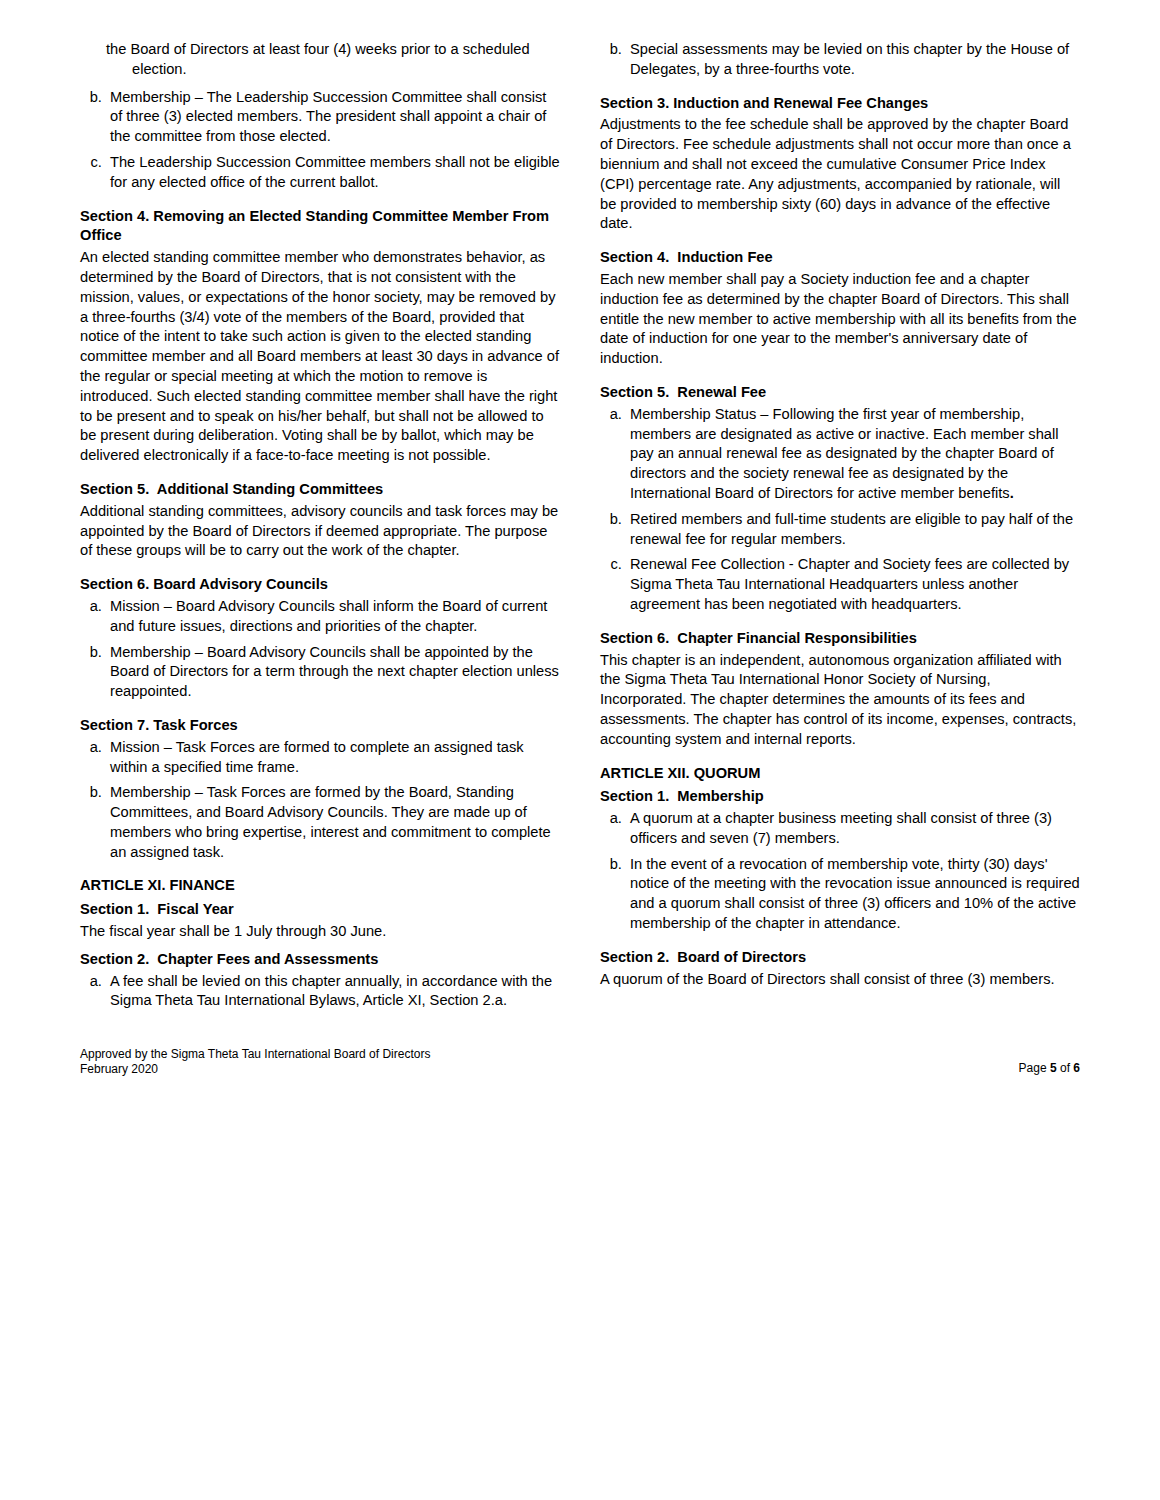the Board of Directors at least four (4) weeks prior to a scheduled election.
Membership – The Leadership Succession Committee shall consist of three (3) elected members. The president shall appoint a chair of the committee from those elected.
The Leadership Succession Committee members shall not be eligible for any elected office of the current ballot.
Section 4. Removing an Elected Standing Committee Member From Office
An elected standing committee member who demonstrates behavior, as determined by the Board of Directors, that is not consistent with the mission, values, or expectations of the honor society, may be removed by a three-fourths (3/4) vote of the members of the Board, provided that notice of the intent to take such action is given to the elected standing committee member and all Board members at least 30 days in advance of the regular or special meeting at which the motion to remove is introduced. Such elected standing committee member shall have the right to be present and to speak on his/her behalf, but shall not be allowed to be present during deliberation. Voting shall be by ballot, which may be delivered electronically if a face-to-face meeting is not possible.
Section 5. Additional Standing Committees
Additional standing committees, advisory councils and task forces may be appointed by the Board of Directors if deemed appropriate. The purpose of these groups will be to carry out the work of the chapter.
Section 6. Board Advisory Councils
Mission – Board Advisory Councils shall inform the Board of current and future issues, directions and priorities of the chapter.
Membership – Board Advisory Councils shall be appointed by the Board of Directors for a term through the next chapter election unless reappointed.
Section 7. Task Forces
Mission – Task Forces are formed to complete an assigned task within a specified time frame.
Membership – Task Forces are formed by the Board, Standing Committees, and Board Advisory Councils. They are made up of members who bring expertise, interest and commitment to complete an assigned task.
Article XI. Finance
Section 1. Fiscal Year
The fiscal year shall be 1 July through 30 June.
Section 2. Chapter Fees and Assessments
A fee shall be levied on this chapter annually, in accordance with the Sigma Theta Tau International Bylaws, Article XI, Section 2.a.
Special assessments may be levied on this chapter by the House of Delegates, by a three-fourths vote.
Section 3. Induction and Renewal Fee Changes
Adjustments to the fee schedule shall be approved by the chapter Board of Directors. Fee schedule adjustments shall not occur more than once a biennium and shall not exceed the cumulative Consumer Price Index (CPI) percentage rate. Any adjustments, accompanied by rationale, will be provided to membership sixty (60) days in advance of the effective date.
Section 4. Induction Fee
Each new member shall pay a Society induction fee and a chapter induction fee as determined by the chapter Board of Directors. This shall entitle the new member to active membership with all its benefits from the date of induction for one year to the member's anniversary date of induction.
Section 5. Renewal Fee
Membership Status – Following the first year of membership, members are designated as active or inactive. Each member shall pay an annual renewal fee as designated by the chapter Board of directors and the society renewal fee as designated by the International Board of Directors for active member benefits.
Retired members and full-time students are eligible to pay half of the renewal fee for regular members.
Renewal Fee Collection - Chapter and Society fees are collected by Sigma Theta Tau International Headquarters unless another agreement has been negotiated with headquarters.
Section 6. Chapter Financial Responsibilities
This chapter is an independent, autonomous organization affiliated with the Sigma Theta Tau International Honor Society of Nursing, Incorporated. The chapter determines the amounts of its fees and assessments. The chapter has control of its income, expenses, contracts, accounting system and internal reports.
Article XII. Quorum
Section 1. Membership
A quorum at a chapter business meeting shall consist of three (3) officers and seven (7) members.
In the event of a revocation of membership vote, thirty (30) days' notice of the meeting with the revocation issue announced is required and a quorum shall consist of three (3) officers and 10% of the active membership of the chapter in attendance.
Section 2. Board of Directors
A quorum of the Board of Directors shall consist of three (3) members.
Approved by the Sigma Theta Tau International Board of Directors
February 2020
Page 5 of 6